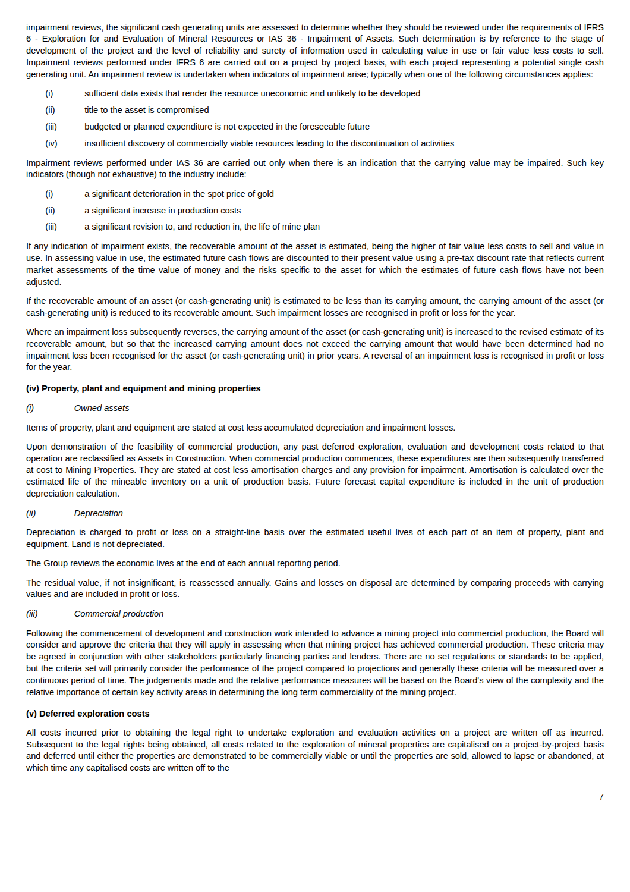impairment reviews, the significant cash generating units are assessed to determine whether they should be reviewed under the requirements of IFRS 6 - Exploration for and Evaluation of Mineral Resources or IAS 36 - Impairment of Assets. Such determination is by reference to the stage of development of the project and the level of reliability and surety of information used in calculating value in use or fair value less costs to sell. Impairment reviews performed under IFRS 6 are carried out on a project by project basis, with each project representing a potential single cash generating unit. An impairment review is undertaken when indicators of impairment arise; typically when one of the following circumstances applies:
(i) sufficient data exists that render the resource uneconomic and unlikely to be developed
(ii) title to the asset is compromised
(iii) budgeted or planned expenditure is not expected in the foreseeable future
(iv) insufficient discovery of commercially viable resources leading to the discontinuation of activities
Impairment reviews performed under IAS 36 are carried out only when there is an indication that the carrying value may be impaired. Such key indicators (though not exhaustive) to the industry include:
(i) a significant deterioration in the spot price of gold
(ii) a significant increase in production costs
(iii) a significant revision to, and reduction in, the life of mine plan
If any indication of impairment exists, the recoverable amount of the asset is estimated, being the higher of fair value less costs to sell and value in use. In assessing value in use, the estimated future cash flows are discounted to their present value using a pre-tax discount rate that reflects current market assessments of the time value of money and the risks specific to the asset for which the estimates of future cash flows have not been adjusted.
If the recoverable amount of an asset (or cash-generating unit) is estimated to be less than its carrying amount, the carrying amount of the asset (or cash-generating unit) is reduced to its recoverable amount. Such impairment losses are recognised in profit or loss for the year.
Where an impairment loss subsequently reverses, the carrying amount of the asset (or cash-generating unit) is increased to the revised estimate of its recoverable amount, but so that the increased carrying amount does not exceed the carrying amount that would have been determined had no impairment loss been recognised for the asset (or cash-generating unit) in prior years. A reversal of an impairment loss is recognised in profit or loss for the year.
(iv) Property, plant and equipment and mining properties
(i) Owned assets
Items of property, plant and equipment are stated at cost less accumulated depreciation and impairment losses.
Upon demonstration of the feasibility of commercial production, any past deferred exploration, evaluation and development costs related to that operation are reclassified as Assets in Construction. When commercial production commences, these expenditures are then subsequently transferred at cost to Mining Properties. They are stated at cost less amortisation charges and any provision for impairment. Amortisation is calculated over the estimated life of the mineable inventory on a unit of production basis. Future forecast capital expenditure is included in the unit of production depreciation calculation.
(ii) Depreciation
Depreciation is charged to profit or loss on a straight-line basis over the estimated useful lives of each part of an item of property, plant and equipment. Land is not depreciated.
The Group reviews the economic lives at the end of each annual reporting period.
The residual value, if not insignificant, is reassessed annually. Gains and losses on disposal are determined by comparing proceeds with carrying values and are included in profit or loss.
(iii) Commercial production
Following the commencement of development and construction work intended to advance a mining project into commercial production, the Board will consider and approve the criteria that they will apply in assessing when that mining project has achieved commercial production. These criteria may be agreed in conjunction with other stakeholders particularly financing parties and lenders. There are no set regulations or standards to be applied, but the criteria set will primarily consider the performance of the project compared to projections and generally these criteria will be measured over a continuous period of time. The judgements made and the relative performance measures will be based on the Board's view of the complexity and the relative importance of certain key activity areas in determining the long term commerciality of the mining project.
(v) Deferred exploration costs
All costs incurred prior to obtaining the legal right to undertake exploration and evaluation activities on a project are written off as incurred. Subsequent to the legal rights being obtained, all costs related to the exploration of mineral properties are capitalised on a project-by-project basis and deferred until either the properties are demonstrated to be commercially viable or until the properties are sold, allowed to lapse or abandoned, at which time any capitalised costs are written off to the
7